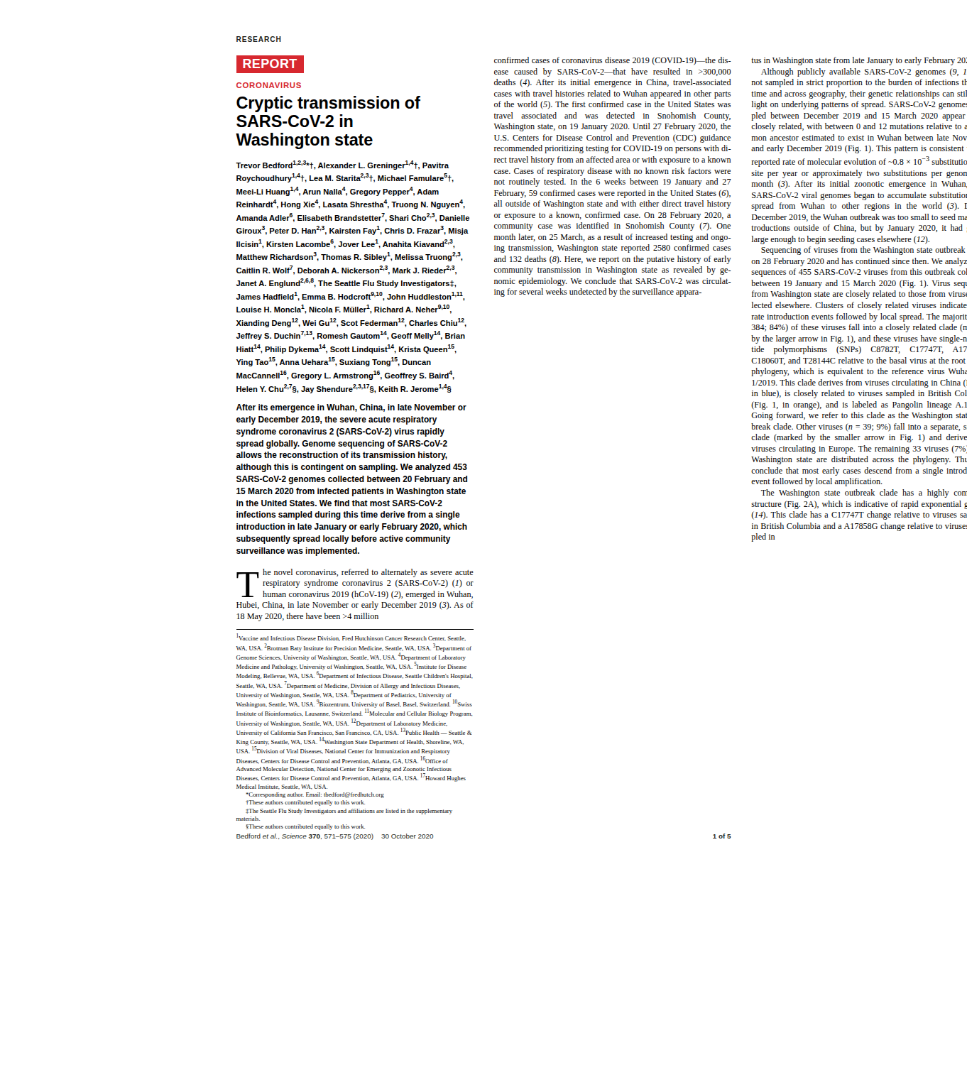RESEARCH
REPORT
CORONAVIRUS
Cryptic transmission of SARS-CoV-2 in
Washington state
Trevor Bedford1,2,3*†, Alexander L. Greninger1,4†, Pavitra Roychoudhury1,4†, Lea M. Starita2,3†, Michael Famulare5†, Meei-Li Huang1,4, Arun Nalla4, Gregory Pepper4, Adam Reinhardt4, Hong Xie4, Lasata Shrestha4, Truong N. Nguyen4, Amanda Adler6, Elisabeth Brandstetter7, Shari Cho2,3, Danielle Giroux3, Peter D. Han2,3, Kairsten Fay1, Chris D. Frazar3, Misja Ilcisin1, Kirsten Lacombe6, Jover Lee1, Anahita Kiavand2,3, Matthew Richardson3, Thomas R. Sibley1, Melissa Truong2,3, Caitlin R. Wolf7, Deborah A. Nickerson2,3, Mark J. Rieder2,3, Janet A. Englund2,6,8, The Seattle Flu Study Investigators‡, James Hadfield1, Emma B. Hodcroft9,10, John Huddleston1,11, Louise H. Moncla1, Nicola F. Müller1, Richard A. Neher9,10, Xianding Deng12, Wei Gu12, Scot Federman12, Charles Chiu12, Jeffrey S. Duchin7,13, Romesh Gautom14, Geoff Melly14, Brian Hiatt14, Philip Dykema14, Scott Lindquist14, Krista Queen15, Ying Tao15, Anna Uehara15, Suxiang Tong15, Duncan MacCannell16, Gregory L. Armstrong16, Geoffrey S. Baird4, Helen Y. Chu2,7§, Jay Shendure2,3,17§, Keith R. Jerome1,4§
After its emergence in Wuhan, China, in late November or early December 2019, the severe acute respiratory syndrome coronavirus 2 (SARS-CoV-2) virus rapidly spread globally. Genome sequencing of SARS-CoV-2 allows the reconstruction of its transmission history, although this is contingent on sampling. We analyzed 453 SARS-CoV-2 genomes collected between 20 February and 15 March 2020 from infected patients in Washington state in the United States. We find that most SARS-CoV-2 infections sampled during this time derive from a single introduction in late January or early February 2020, which subsequently spread locally before active community surveillance was implemented.
The novel coronavirus, referred to alternately as severe acute respiratory syndrome coronavirus 2 (SARS-CoV-2) (1) or human coronavirus 2019 (hCoV-19) (2), emerged in Wuhan, Hubei, China, in late November or early December 2019 (3). As of 18 May 2020, there have been >4 million
1Vaccine and Infectious Disease Division, Fred Hutchinson Cancer Research Center, Seattle, WA, USA. 2Brotman Baty Institute for Precision Medicine, Seattle, WA, USA. 3Department of Genome Sciences, University of Washington, Seattle, WA, USA. 4Department of Laboratory Medicine and Pathology, University of Washington, Seattle, WA, USA. 5Institute for Disease Modeling, Bellevue, WA, USA. 6Department of Infectious Disease, Seattle Children's Hospital, Seattle, WA, USA. 7Department of Medicine, Division of Allergy and Infectious Diseases, University of Washington, Seattle, WA, USA. 8Department of Pediatrics, University of Washington, Seattle, WA, USA. 9Biozentrum, University of Basel, Basel, Switzerland. 10Swiss Institute of Bioinformatics, Lausanne, Switzerland. 11Molecular and Cellular Biology Program, University of Washington, Seattle, WA, USA. 12Department of Laboratory Medicine, University of California San Francisco, San Francisco, CA, USA. 13Public Health — Seattle & King County, Seattle, WA, USA. 14Washington State Department of Health, Shoreline, WA, USA. 15Division of Viral Diseases, National Center for Immunization and Respiratory Diseases, Centers for Disease Control and Prevention, Atlanta, GA, USA. 16Office of Advanced Molecular Detection, National Center for Emerging and Zoonotic Infectious Diseases, Centers for Disease Control and Prevention, Atlanta, GA, USA. 17Howard Hughes Medical Institute, Seattle, WA, USA.
*Corresponding author. Email: tbedford@fredhutch.org
†These authors contributed equally to this work.
‡The Seattle Flu Study Investigators and affiliations are listed in the supplementary materials.
§These authors contributed equally to this work.
confirmed cases of coronavirus disease 2019 (COVID-19)—the disease caused by SARS-CoV-2—that have resulted in >300,000 deaths (4). After its initial emergence in China, travel-associated cases with travel histories related to Wuhan appeared in other parts of the world (5). The first confirmed case in the United States was travel associated and was detected in Snohomish County, Washington state, on 19 January 2020. Until 27 February 2020, the U.S. Centers for Disease Control and Prevention (CDC) guidance recommended prioritizing testing for COVID-19 on persons with direct travel history from an affected area or with exposure to a known case. Cases of respiratory disease with no known risk factors were not routinely tested. In the 6 weeks between 19 January and 27 February, 59 confirmed cases were reported in the United States (6), all outside of Washington state and with either direct travel history or exposure to a known, confirmed case. On 28 February 2020, a community case was identified in Snohomish County (7). One month later, on 25 March, as a result of increased testing and ongoing transmission, Washington state reported 2580 confirmed cases and 132 deaths (8). Here, we report on the putative history of early community transmission in Washington state as revealed by genomic epidemiology. We conclude that SARS-CoV-2 was circulating for several weeks undetected by the surveillance appara-
tus in Washington state from late January to early February 2020.
Although publicly available SARS-CoV-2 genomes (9, 10) are not sampled in strict proportion to the burden of infections through time and across geography, their genetic relationships can still shed light on underlying patterns of spread. SARS-CoV-2 genomes sampled between December 2019 and 15 March 2020 appear to be closely related, with between 0 and 12 mutations relative to a common ancestor estimated to exist in Wuhan between late November and early December 2019 (Fig. 1). This pattern is consistent with a reported rate of molecular evolution of ~0.8 × 10−3 substitutions per site per year or approximately two substitutions per genome per month (3). After its initial zoonotic emergence in Wuhan, (11), SARS-CoV-2 viral genomes began to accumulate substitutions and spread from Wuhan to other regions in the world (3). During December 2019, the Wuhan outbreak was too small to seed many introductions outside of China, but by January 2020, it had grown large enough to begin seeding cases elsewhere (12).
Sequencing of viruses from the Washington state outbreak began on 28 February 2020 and has continued since then. We analyzed the sequences of 455 SARS-CoV-2 viruses from this outbreak collected between 19 January and 15 March 2020 (Fig. 1). Virus sequences from Washington state are closely related to those from viruses collected elsewhere. Clusters of closely related viruses indicate separate introduction events followed by local spread. The majority (n = 384; 84%) of these viruses fall into a closely related clade (marked by the larger arrow in Fig. 1), and these viruses have single-nucleotide polymorphisms (SNPs) C8782T, C17747T, A17858G, C18060T, and T28144C relative to the basal virus at the root of the phylogeny, which is equivalent to the reference virus Wuhan/Hu-1/2019. This clade derives from viruses circulating in China (Fig. 1, in blue), is closely related to viruses sampled in British Columbia (Fig. 1, in orange), and is labeled as Pangolin lineage A.1 (13). Going forward, we refer to this clade as the Washington state outbreak clade. Other viruses (n = 39; 9%) fall into a separate, smaller clade (marked by the smaller arrow in Fig. 1) and derive from viruses circulating in Europe. The remaining 33 viruses (7%) from Washington state are distributed across the phylogeny. Thus, we conclude that most early cases descend from a single introduction event followed by local amplification.
The Washington state outbreak clade has a highly comb-like structure (Fig. 2A), which is indicative of rapid exponential growth (14). This clade has a C17747T change relative to viruses sampled in British Columbia and a A17858G change relative to viruses sampled in
Bedford et al., Science 370, 571–575 (2020) 30 October 2020
1 of 5